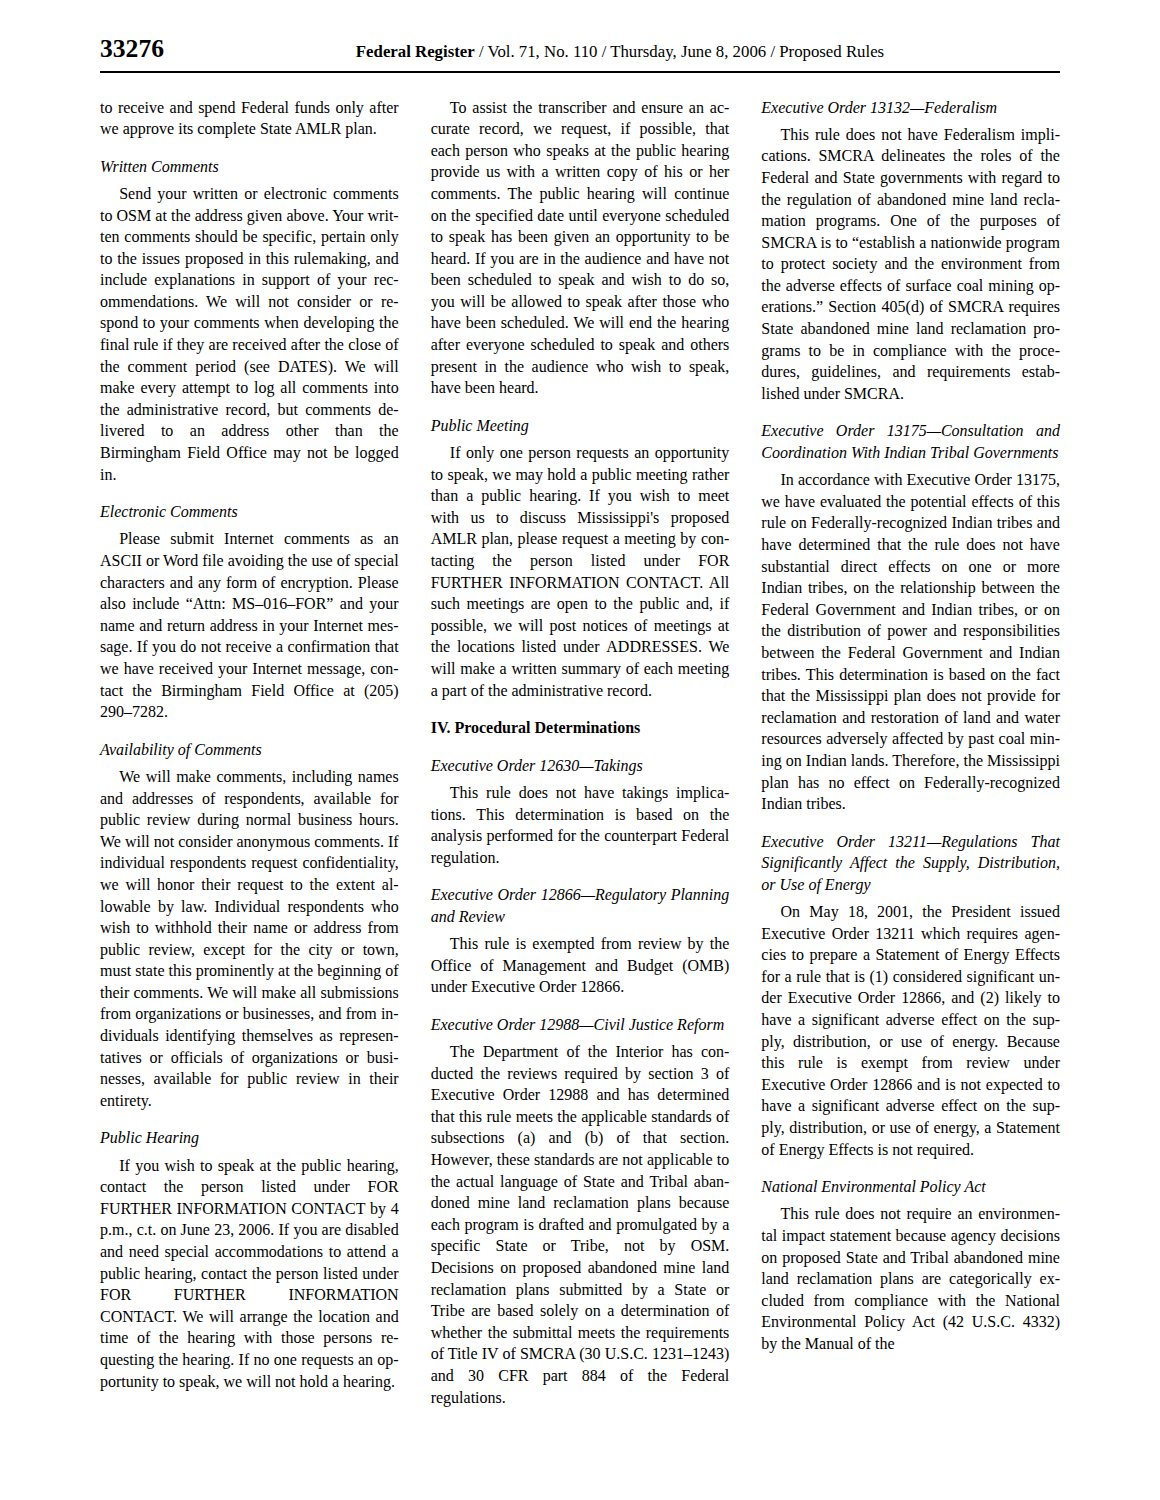33276
Federal Register / Vol. 71, No. 110 / Thursday, June 8, 2006 / Proposed Rules
to receive and spend Federal funds only after we approve its complete State AMLR plan.
Written Comments
Send your written or electronic comments to OSM at the address given above. Your written comments should be specific, pertain only to the issues proposed in this rulemaking, and include explanations in support of your recommendations. We will not consider or respond to your comments when developing the final rule if they are received after the close of the comment period (see DATES). We will make every attempt to log all comments into the administrative record, but comments delivered to an address other than the Birmingham Field Office may not be logged in.
Electronic Comments
Please submit Internet comments as an ASCII or Word file avoiding the use of special characters and any form of encryption. Please also include “Attn: MS–016–FOR” and your name and return address in your Internet message. If you do not receive a confirmation that we have received your Internet message, contact the Birmingham Field Office at (205) 290–7282.
Availability of Comments
We will make comments, including names and addresses of respondents, available for public review during normal business hours. We will not consider anonymous comments. If individual respondents request confidentiality, we will honor their request to the extent allowable by law. Individual respondents who wish to withhold their name or address from public review, except for the city or town, must state this prominently at the beginning of their comments. We will make all submissions from organizations or businesses, and from individuals identifying themselves as representatives or officials of organizations or businesses, available for public review in their entirety.
Public Hearing
If you wish to speak at the public hearing, contact the person listed under FOR FURTHER INFORMATION CONTACT by 4 p.m., c.t. on June 23, 2006. If you are disabled and need special accommodations to attend a public hearing, contact the person listed under FOR FURTHER INFORMATION CONTACT. We will arrange the location and time of the hearing with those persons requesting the hearing. If no one requests an opportunity to speak, we will not hold a hearing.
To assist the transcriber and ensure an accurate record, we request, if possible, that each person who speaks at the public hearing provide us with a written copy of his or her comments. The public hearing will continue on the specified date until everyone scheduled to speak has been given an opportunity to be heard. If you are in the audience and have not been scheduled to speak and wish to do so, you will be allowed to speak after those who have been scheduled. We will end the hearing after everyone scheduled to speak and others present in the audience who wish to speak, have been heard.
Public Meeting
If only one person requests an opportunity to speak, we may hold a public meeting rather than a public hearing. If you wish to meet with us to discuss Mississippi's proposed AMLR plan, please request a meeting by contacting the person listed under FOR FURTHER INFORMATION CONTACT. All such meetings are open to the public and, if possible, we will post notices of meetings at the locations listed under ADDRESSES. We will make a written summary of each meeting a part of the administrative record.
IV. Procedural Determinations
Executive Order 12630—Takings
This rule does not have takings implications. This determination is based on the analysis performed for the counterpart Federal regulation.
Executive Order 12866—Regulatory Planning and Review
This rule is exempted from review by the Office of Management and Budget (OMB) under Executive Order 12866.
Executive Order 12988—Civil Justice Reform
The Department of the Interior has conducted the reviews required by section 3 of Executive Order 12988 and has determined that this rule meets the applicable standards of subsections (a) and (b) of that section. However, these standards are not applicable to the actual language of State and Tribal abandoned mine land reclamation plans because each program is drafted and promulgated by a specific State or Tribe, not by OSM. Decisions on proposed abandoned mine land reclamation plans submitted by a State or Tribe are based solely on a determination of whether the submittal meets the requirements of Title IV of SMCRA (30 U.S.C. 1231–1243) and 30 CFR part 884 of the Federal regulations.
Executive Order 13132—Federalism
This rule does not have Federalism implications. SMCRA delineates the roles of the Federal and State governments with regard to the regulation of abandoned mine land reclamation programs. One of the purposes of SMCRA is to “establish a nationwide program to protect society and the environment from the adverse effects of surface coal mining operations.” Section 405(d) of SMCRA requires State abandoned mine land reclamation programs to be in compliance with the procedures, guidelines, and requirements established under SMCRA.
Executive Order 13175—Consultation and Coordination With Indian Tribal Governments
In accordance with Executive Order 13175, we have evaluated the potential effects of this rule on Federally-recognized Indian tribes and have determined that the rule does not have substantial direct effects on one or more Indian tribes, on the relationship between the Federal Government and Indian tribes, or on the distribution of power and responsibilities between the Federal Government and Indian tribes. This determination is based on the fact that the Mississippi plan does not provide for reclamation and restoration of land and water resources adversely affected by past coal mining on Indian lands. Therefore, the Mississippi plan has no effect on Federally-recognized Indian tribes.
Executive Order 13211—Regulations That Significantly Affect the Supply, Distribution, or Use of Energy
On May 18, 2001, the President issued Executive Order 13211 which requires agencies to prepare a Statement of Energy Effects for a rule that is (1) considered significant under Executive Order 12866, and (2) likely to have a significant adverse effect on the supply, distribution, or use of energy. Because this rule is exempt from review under Executive Order 12866 and is not expected to have a significant adverse effect on the supply, distribution, or use of energy, a Statement of Energy Effects is not required.
National Environmental Policy Act
This rule does not require an environmental impact statement because agency decisions on proposed State and Tribal abandoned mine land reclamation plans are categorically excluded from compliance with the National Environmental Policy Act (42 U.S.C. 4332) by the Manual of the